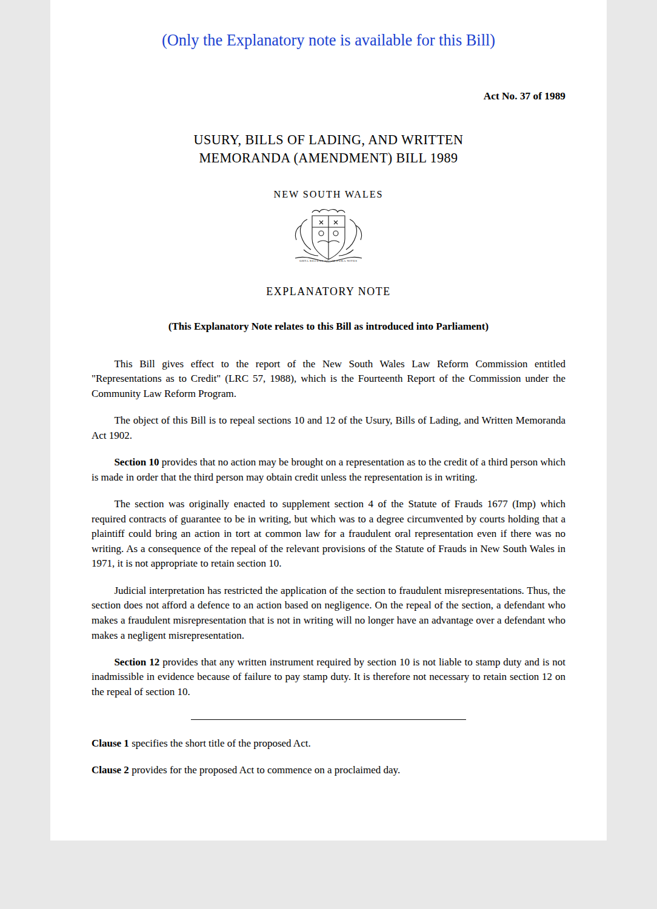(Only the Explanatory note is available for this Bill)
Act No. 37 of 1989
USURY, BILLS OF LADING, AND WRITTEN
MEMORANDA (AMENDMENT) BILL 1989
NEW SOUTH WALES
ORTA RECENS QUAM PURA NITES
EXPLANATORY NOTE
(This Explanatory Note relates to this Bill as introduced into Parliament)
This Bill gives effect to the report of the New South Wales Law Reform Commission entitled "Representations as to Credit" (LRC 57, 1988), which is the Fourteenth Report of the Commission under the Community Law Reform Program.
The object of this Bill is to repeal sections 10 and 12 of the Usury, Bills of Lading, and Written Memoranda Act 1902.
Section 10 provides that no action may be brought on a representation as to the credit of a third person which is made in order that the third person may obtain credit unless the representation is in writing.
The section was originally enacted to supplement section 4 of the Statute of Frauds 1677 (Imp) which required contracts of guarantee to be in writing, but which was to a degree circumvented by courts holding that a plaintiff could bring an action in tort at common law for a fraudulent oral representation even if there was no writing. As a consequence of the repeal of the relevant provisions of the Statute of Frauds in New South Wales in 1971, it is not appropriate to retain section 10.
Judicial interpretation has restricted the application of the section to fraudulent misrepresentations. Thus, the section does not afford a defence to an action based on negligence. On the repeal of the section, a defendant who makes a fraudulent misrepresentation that is not in writing will no longer have an advantage over a defendant who makes a negligent misrepresentation.
Section 12 provides that any written instrument required by section 10 is not liable to stamp duty and is not inadmissible in evidence because of failure to pay stamp duty. It is therefore not necessary to retain section 12 on the repeal of section 10.
Clause 1 specifies the short title of the proposed Act.
Clause 2 provides for the proposed Act to commence on a proclaimed day.